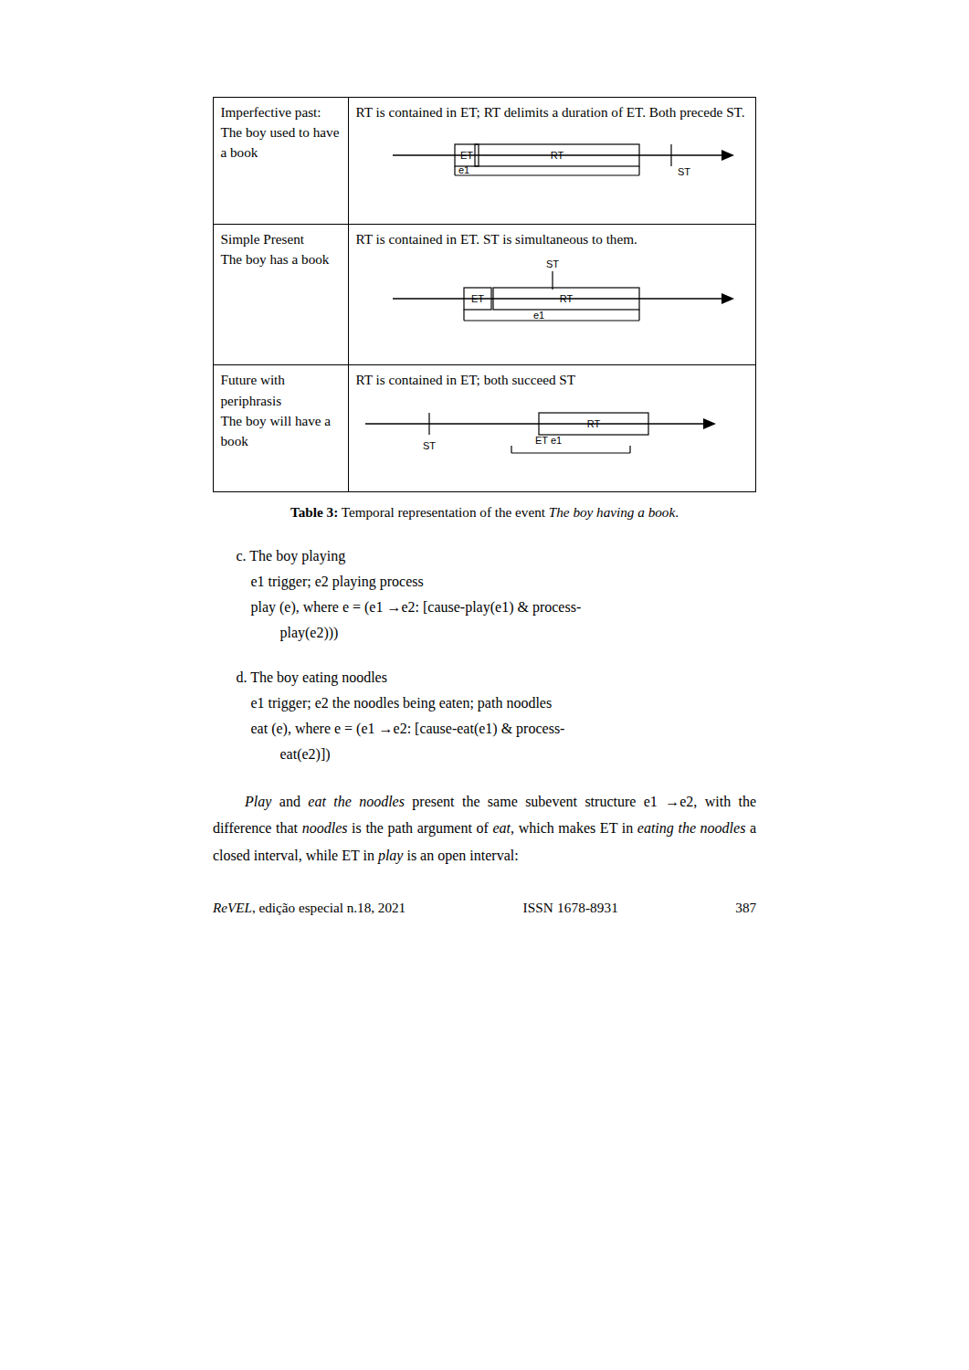| Imperfective past: The boy used to have a book | RT is contained in ET; RT delimits a duration of ET. Both precede ST. RT ET e1 ST |
| Simple Present The boy has a book | RT is contained in ET. ST is simultaneous to them. ST RT ET e1 |
| Future with periphrasis The boy will have a book | RT is contained in ET; both succeed ST ST RT ET e1 |
Table 3: Temporal representation of the event The boy having a book.
c. The boy playing e1 trigger; e2 playing process play (e), where e = (e1 →e2: [cause-play(e1) & process- play(e2)))
d. The boy eating noodles e1 trigger; e2 the noodles being eaten; path noodles eat (e), where e = (e1 →e2: [cause-eat(e1) & process- eat(e2)])
Play and eat the noodles present the same subevent structure e1 →e2, with the difference that noodles is the path argument of eat, which makes ET in eating the noodles a closed interval, while ET in play is an open interval:
ReVEL, edição especial n.18, 2021 ISSN 1678-8931 387